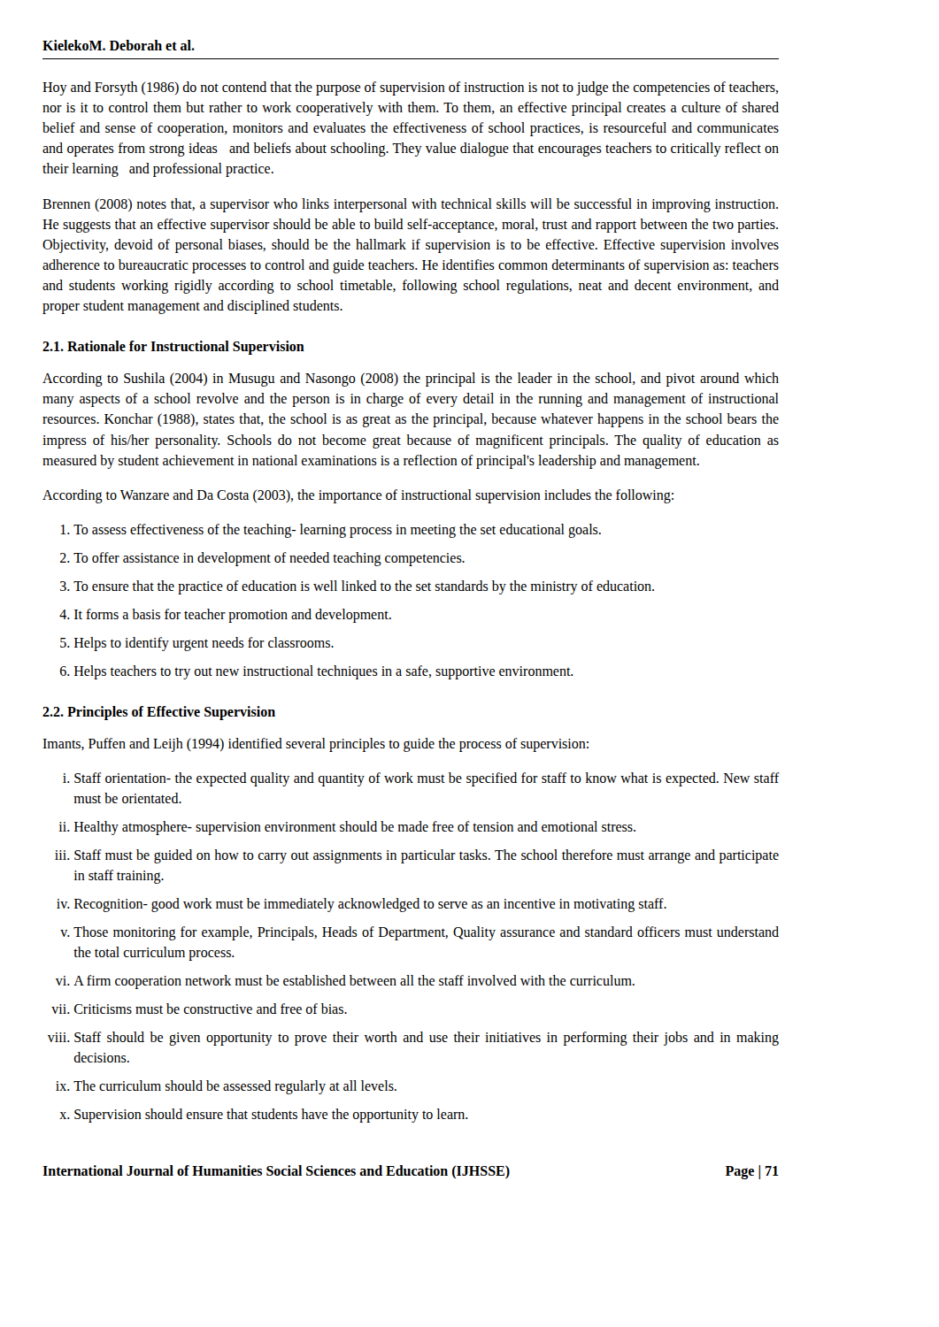KielekoM. Deborah et al.
Hoy and Forsyth (1986) do not contend that the purpose of supervision of instruction is not to judge the competencies of teachers, nor is it to control them but rather to work cooperatively with them. To them, an effective principal creates a culture of shared belief and sense of cooperation, monitors and evaluates the effectiveness of school practices, is resourceful and communicates and operates from strong ideas and beliefs about schooling. They value dialogue that encourages teachers to critically reflect on their learning and professional practice.
Brennen (2008) notes that, a supervisor who links interpersonal with technical skills will be successful in improving instruction. He suggests that an effective supervisor should be able to build self-acceptance, moral, trust and rapport between the two parties. Objectivity, devoid of personal biases, should be the hallmark if supervision is to be effective. Effective supervision involves adherence to bureaucratic processes to control and guide teachers. He identifies common determinants of supervision as: teachers and students working rigidly according to school timetable, following school regulations, neat and decent environment, and proper student management and disciplined students.
2.1. Rationale for Instructional Supervision
According to Sushila (2004) in Musugu and Nasongo (2008) the principal is the leader in the school, and pivot around which many aspects of a school revolve and the person is in charge of every detail in the running and management of instructional resources. Konchar (1988), states that, the school is as great as the principal, because whatever happens in the school bears the impress of his/her personality. Schools do not become great because of magnificent principals. The quality of education as measured by student achievement in national examinations is a reflection of principal's leadership and management.
According to Wanzare and Da Costa (2003), the importance of instructional supervision includes the following:
To assess effectiveness of the teaching- learning process in meeting the set educational goals.
To offer assistance in development of needed teaching competencies.
To ensure that the practice of education is well linked to the set standards by the ministry of education.
It forms a basis for teacher promotion and development.
Helps to identify urgent needs for classrooms.
Helps teachers to try out new instructional techniques in a safe, supportive environment.
2.2. Principles of Effective Supervision
Imants, Puffen and Leijh (1994) identified several principles to guide the process of supervision:
Staff orientation- the expected quality and quantity of work must be specified for staff to know what is expected. New staff must be orientated.
Healthy atmosphere- supervision environment should be made free of tension and emotional stress.
Staff must be guided on how to carry out assignments in particular tasks. The school therefore must arrange and participate in staff training.
Recognition- good work must be immediately acknowledged to serve as an incentive in motivating staff.
Those monitoring for example, Principals, Heads of Department, Quality assurance and standard officers must understand the total curriculum process.
A firm cooperation network must be established between all the staff involved with the curriculum.
Criticisms must be constructive and free of bias.
Staff should be given opportunity to prove their worth and use their initiatives in performing their jobs and in making decisions.
The curriculum should be assessed regularly at all levels.
Supervision should ensure that students have the opportunity to learn.
International Journal of Humanities Social Sciences and Education (IJHSSE) Page | 71